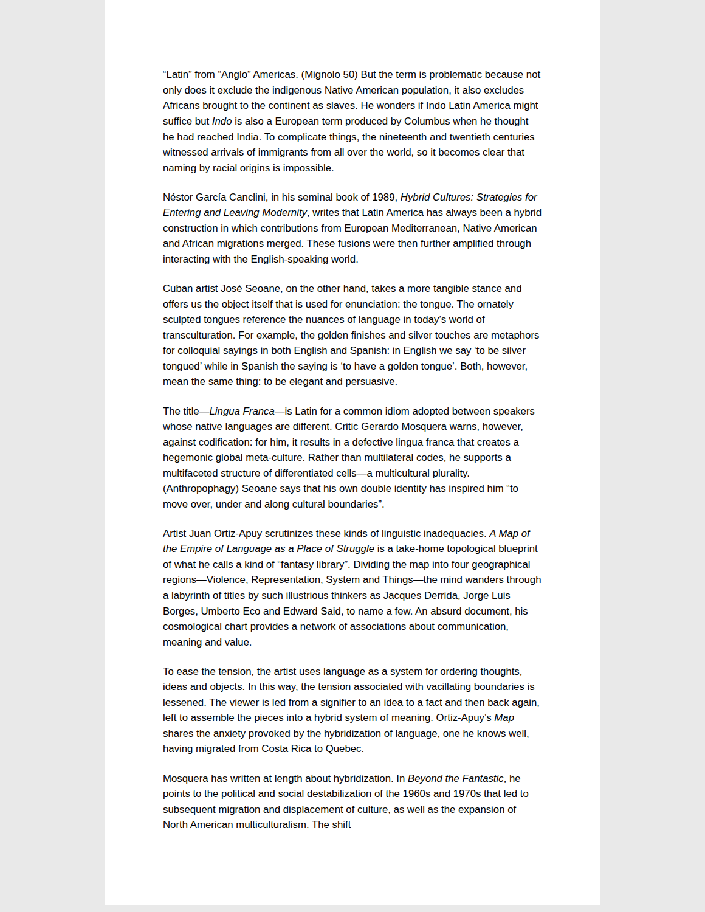“Latin” from “Anglo” Americas. (Mignolo 50) But the term is problematic because not only does it exclude the indigenous Native American population, it also excludes Africans brought to the continent as slaves. He wonders if Indo Latin America might suffice but Indo is also a European term produced by Columbus when he thought he had reached India. To complicate things, the nineteenth and twentieth centuries witnessed arrivals of immigrants from all over the world, so it becomes clear that naming by racial origins is impossible.
Néstor García Canclini, in his seminal book of 1989, Hybrid Cultures: Strategies for Entering and Leaving Modernity, writes that Latin America has always been a hybrid construction in which contributions from European Mediterranean, Native American and African migrations merged. These fusions were then further amplified through interacting with the English-speaking world.
Cuban artist José Seoane, on the other hand, takes a more tangible stance and offers us the object itself that is used for enunciation: the tongue. The ornately sculpted tongues reference the nuances of language in today’s world of transculturation. For example, the golden finishes and silver touches are metaphors for colloquial sayings in both English and Spanish: in English we say ‘to be silver tongued’ while in Spanish the saying is ‘to have a golden tongue’. Both, however, mean the same thing: to be elegant and persuasive.
The title—Lingua Franca—is Latin for a common idiom adopted between speakers whose native languages are different. Critic Gerardo Mosquera warns, however, against codification: for him, it results in a defective lingua franca that creates a hegemonic global meta-culture. Rather than multilateral codes, he supports a multifaceted structure of differentiated cells—a multicultural plurality. (Anthropophagy) Seoane says that his own double identity has inspired him “to move over, under and along cultural boundaries”.
Artist Juan Ortiz-Apuy scrutinizes these kinds of linguistic inadequacies. A Map of the Empire of Language as a Place of Struggle is a take-home topological blueprint of what he calls a kind of “fantasy library”. Dividing the map into four geographical regions—Violence, Representation, System and Things—the mind wanders through a labyrinth of titles by such illustrious thinkers as Jacques Derrida, Jorge Luis Borges, Umberto Eco and Edward Said, to name a few. An absurd document, his cosmological chart provides a network of associations about communication, meaning and value.
To ease the tension, the artist uses language as a system for ordering thoughts, ideas and objects. In this way, the tension associated with vacillating boundaries is lessened. The viewer is led from a signifier to an idea to a fact and then back again, left to assemble the pieces into a hybrid system of meaning. Ortiz-Apuy’s Map shares the anxiety provoked by the hybridization of language, one he knows well, having migrated from Costa Rica to Quebec.
Mosquera has written at length about hybridization. In Beyond the Fantastic, he points to the political and social destabilization of the 1960s and 1970s that led to subsequent migration and displacement of culture, as well as the expansion of North American multiculturalism. The shift